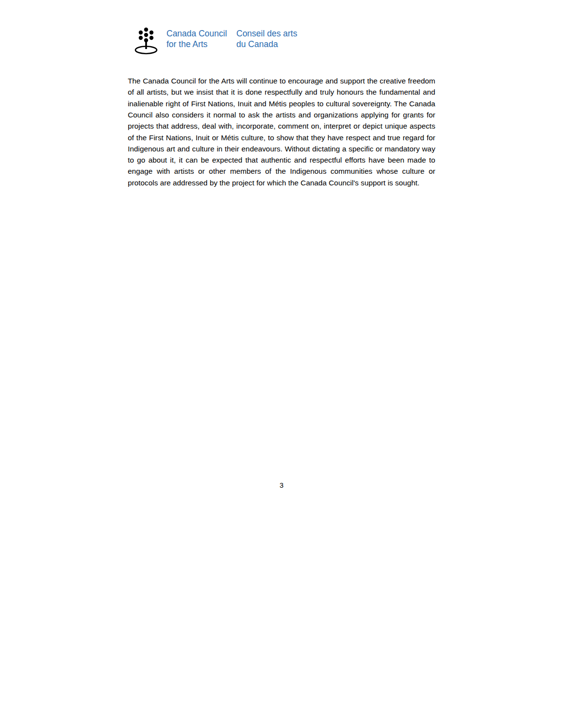Canada Council for the Arts Conseil des arts du Canada
The Canada Council for the Arts will continue to encourage and support the creative freedom of all artists, but we insist that it is done respectfully and truly honours the fundamental and inalienable right of First Nations, Inuit and Métis peoples to cultural sovereignty. The Canada Council also considers it normal to ask the artists and organizations applying for grants for projects that address, deal with, incorporate, comment on, interpret or depict unique aspects of the First Nations, Inuit or Métis culture, to show that they have respect and true regard for Indigenous art and culture in their endeavours. Without dictating a specific or mandatory way to go about it, it can be expected that authentic and respectful efforts have been made to engage with artists or other members of the Indigenous communities whose culture or protocols are addressed by the project for which the Canada Council's support is sought.
3